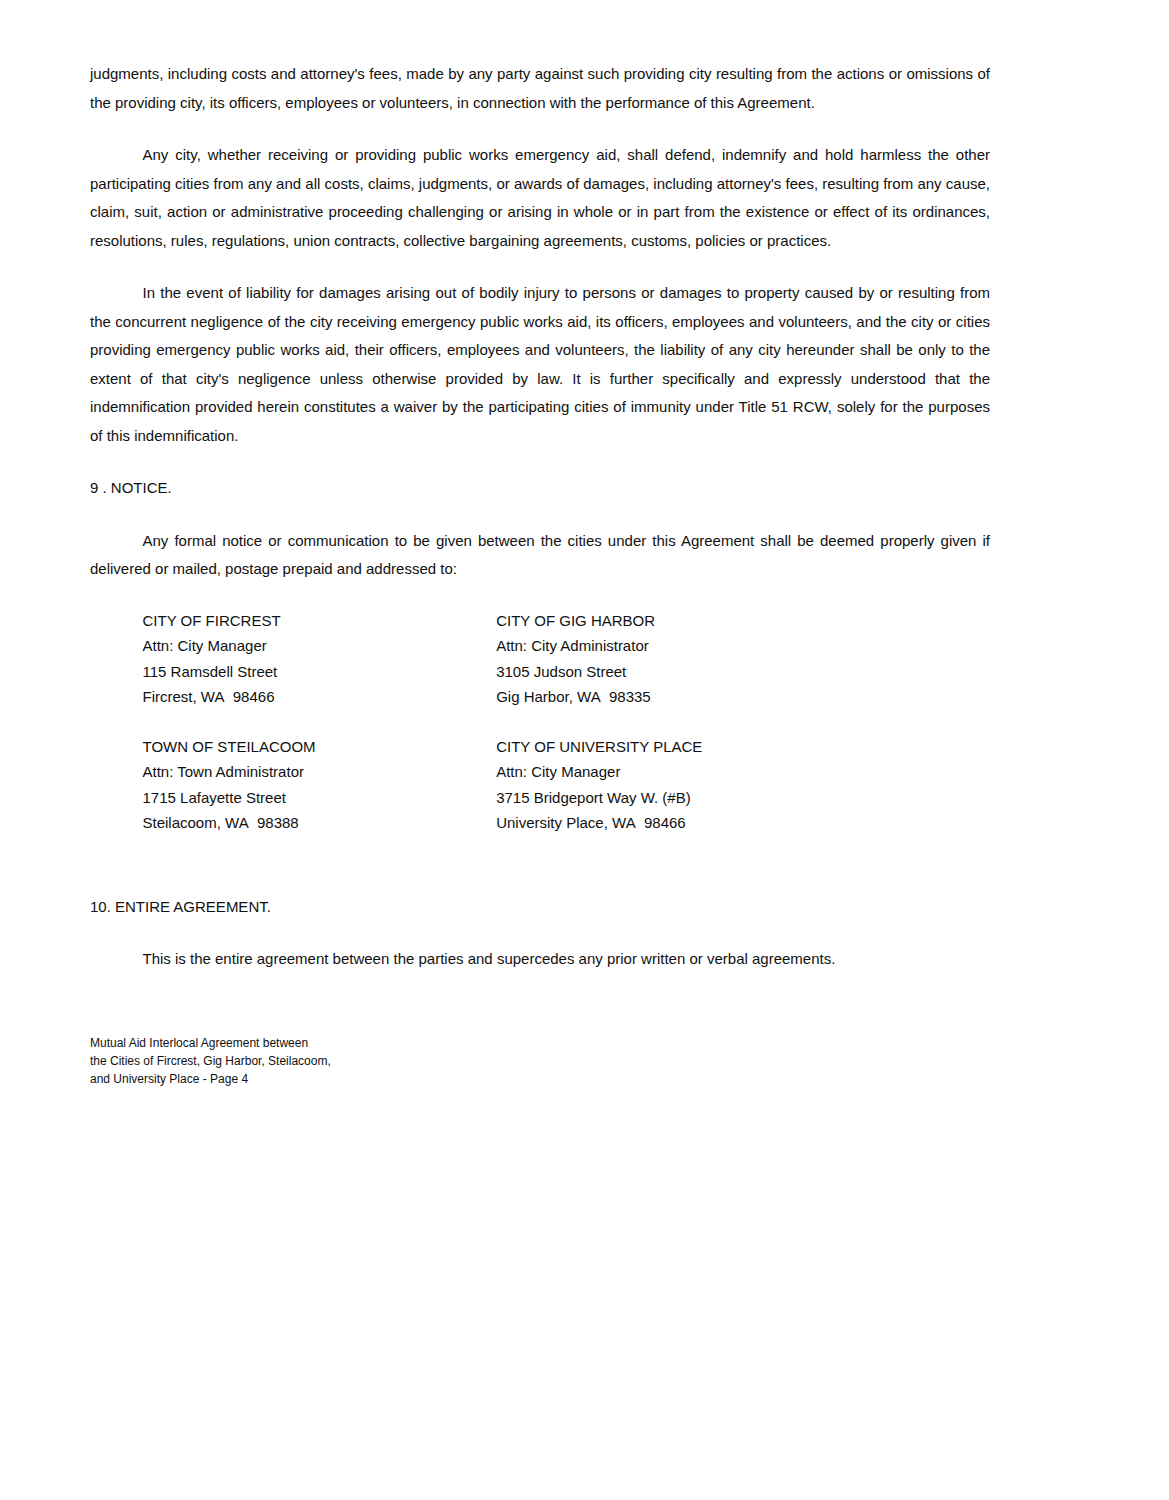judgments, including costs and attorney's fees, made by any party against such providing city resulting from the actions or omissions of the providing city, its officers, employees or volunteers, in connection with the performance of this Agreement.
Any city, whether receiving or providing public works emergency aid, shall defend, indemnify and hold harmless the other participating cities from any and all costs, claims, judgments, or awards of damages, including attorney's fees, resulting from any cause, claim, suit, action or administrative proceeding challenging or arising in whole or in part from the existence or effect of its ordinances, resolutions, rules, regulations, union contracts, collective bargaining agreements, customs, policies or practices.
In the event of liability for damages arising out of bodily injury to persons or damages to property caused by or resulting from the concurrent negligence of the city receiving emergency public works aid, its officers, employees and volunteers, and the city or cities providing emergency public works aid, their officers, employees and volunteers, the liability of any city hereunder shall be only to the extent of that city's negligence unless otherwise provided by law. It is further specifically and expressly understood that the indemnification provided herein constitutes a waiver by the participating cities of immunity under Title 51 RCW, solely for the purposes of this indemnification.
9 . NOTICE.
Any formal notice or communication to be given between the cities under this Agreement shall be deemed properly given if delivered or mailed, postage prepaid and addressed to:
| CITY OF FIRCREST Attn: City Manager 115 Ramsdell Street Fircrest, WA 98466 | CITY OF GIG HARBOR Attn: City Administrator 3105 Judson Street Gig Harbor, WA 98335 |
| TOWN OF STEILACOOM Attn: Town Administrator 1715 Lafayette Street Steilacoom, WA 98388 | CITY OF UNIVERSITY PLACE Attn: City Manager 3715 Bridgeport Way W. (#B) University Place, WA 98466 |
10. ENTIRE AGREEMENT.
This is the entire agreement between the parties and supercedes any prior written or verbal agreements.
Mutual Aid Interlocal Agreement between
the Cities of Fircrest, Gig Harbor, Steilacoom,
and University Place - Page 4